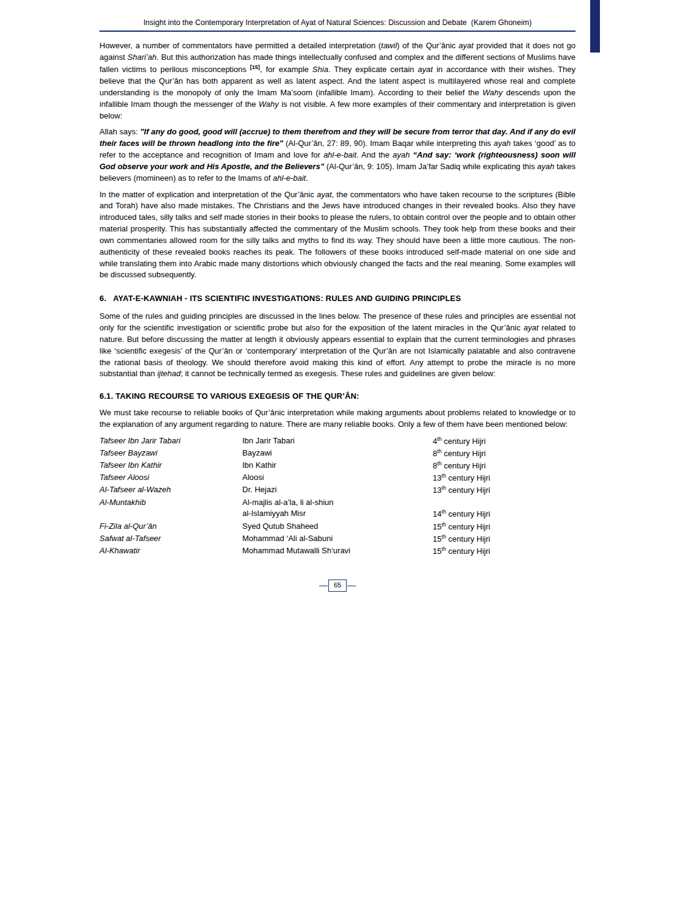Insight into the Contemporary Interpretation of Ayat of Natural Sciences: Discussion and Debate (Karem Ghoneim)
However, a number of commentators have permitted a detailed interpretation (tawil) of the Qur’ânic ayat provided that it does not go against Shari’ah. But this authorization has made things intellectually confused and complex and the different sections of Muslims have fallen victims to perilous misconceptions [15], for example Shia. They explicate certain ayat in accordance with their wishes. They believe that the Qur’ân has both apparent as well as latent aspect. And the latent aspect is multilayered whose real and complete understanding is the monopoly of only the Imam Ma’soom (infallible Imam). According to their belief the Wahy descends upon the infallible Imam though the messenger of the Wahy is not visible. A few more examples of their commentary and interpretation is given below:
Allah says: "If any do good, good will (accrue) to them therefrom and they will be secure from terror that day. And if any do evil their faces will be thrown headlong into the fire" (Al-Qur’ân, 27: 89, 90). Imam Baqar while interpreting this ayah takes ‘good’ as to refer to the acceptance and recognition of Imam and love for ahl-e-bait. And the ayah “And say: ‘work (righteousness) soon will God observe your work and His Apostle, and the Believers” (Al-Qur’ân, 9: 105). Imam Ja’far Sadiq while explicating this ayah takes believers (momineen) as to refer to the Imams of ahl-e-bait.
In the matter of explication and interpretation of the Qur’ânic ayat, the commentators who have taken recourse to the scriptures (Bible and Torah) have also made mistakes. The Christians and the Jews have introduced changes in their revealed books. Also they have introduced tales, silly talks and self made stories in their books to please the rulers, to obtain control over the people and to obtain other material prosperity. This has substantially affected the commentary of the Muslim schools. They took help from these books and their own commentaries allowed room for the silly talks and myths to find its way. They should have been a little more cautious. The non-authenticity of these revealed books reaches its peak. The followers of these books introduced self-made material on one side and while translating them into Arabic made many distortions which obviously changed the facts and the real meaning. Some examples will be discussed subsequently.
6. Ayat-e-Kawniah - Its Scientific Investigations: Rules and Guiding Principles
Some of the rules and guiding principles are discussed in the lines below. The presence of these rules and principles are essential not only for the scientific investigation or scientific probe but also for the exposition of the latent miracles in the Qur’ânic ayat related to nature. But before discussing the matter at length it obviously appears essential to explain that the current terminologies and phrases like ‘scientific exegesis’ of the Qur’ân or ‘contemporary’ interpretation of the Qur’ân are not Islamically palatable and also contravene the rational basis of theology. We should therefore avoid making this kind of effort. Any attempt to probe the miracle is no more substantial than ijtehad; it cannot be technically termed as exegesis. These rules and guidelines are given below:
6.1. Taking recourse to various exegesis of the Qur’ân:
We must take recourse to reliable books of Qur’ânic interpretation while making arguments about problems related to knowledge or to the explanation of any argument regarding to nature. There are many reliable books. Only a few of them have been mentioned below:
| Tafseer Ibn Jarir Tabari | Ibn Jarir Tabari | 4 th century Hijri |
| Tafseer Bayzawi | Bayzawi | 8 th century Hijri |
| Tafseer Ibn Kathir | Ibn Kathir | 8 th century Hijri |
| Tafseer Aloosi | Aloosi | 13 th century Hijri |
| Al-Tafseer al-Wazeh | Dr. Hejazi | 13 th century Hijri |
| Al-Muntakhib | Al-majlis al-a’la, li al-shiun | |
| | al-Islamiyyah Misr | 14 th century Hijri |
| Fi-Zila al-Qur’ân | Syed Qutub Shaheed | 15 th century Hijri |
| Safwat al-Tafseer | Mohammad ‘Ali al-Sabuni | 15 th century Hijri |
| Al-Khawatir | Mohammad Mutawalli Sh‘uravi | 15 th century Hijri |
65